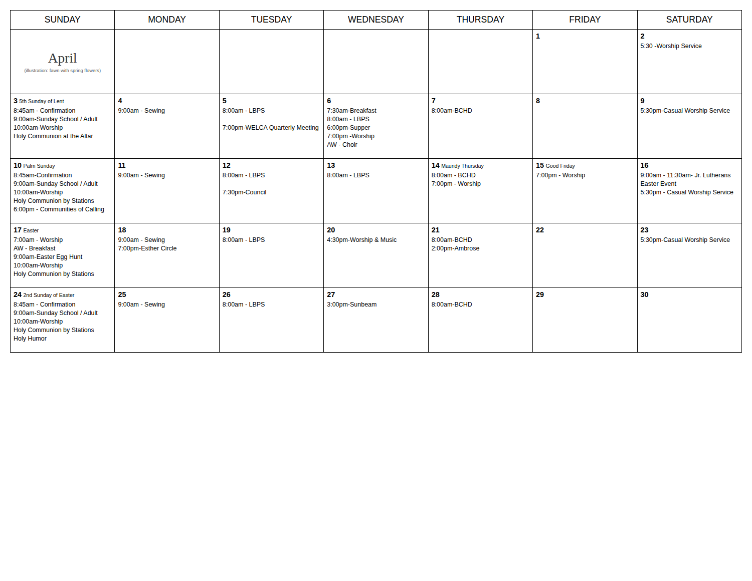| SUNDAY | MONDAY | TUESDAY | WEDNESDAY | THURSDAY | FRIDAY | SATURDAY |
| --- | --- | --- | --- | --- | --- | --- |
| April (illustration: fawn with spring flowers) | | | | | 1 | 2 5:30 -Worship Service |
| 3 5th Sunday of Lent 8:45am - Confirmation 9:00am-Sunday School / Adult 10:00am-Worship Holy Communion at the Altar | 4 9:00am - Sewing | 5 8:00am - LBPS 7:00pm-WELCA Quarterly Meeting | 6 7:30am-Breakfast 8:00am - LBPS 6:00pm-Supper 7:00pm -Worship AW - Choir | 7 8:00am-BCHD | 8 | 9 5:30pm-Casual Worship Service |
| 10 Palm Sunday 8:45am-Confirmation 9:00am-Sunday School / Adult 10:00am-Worship Holy Communion by Stations 6:00pm - Communities of Calling | 11 9:00am - Sewing | 12 8:00am - LBPS 7:30pm-Council | 13 8:00am - LBPS | 14 Maundy Thursday 8:00am - BCHD 7:00pm - Worship | 15 Good Friday 7:00pm - Worship | 16 9:00am - 11:30am- Jr. Lutherans Easter Event 5:30pm - Casual Worship Service |
| 17 Easter 7:00am - Worship AW - Breakfast 9:00am-Easter Egg Hunt 10:00am-Worship Holy Communion by Stations | 18 9:00am - Sewing 7:00pm-Esther Circle | 19 8:00am - LBPS | 20 4:30pm-Worship & Music | 21 8:00am-BCHD 2:00pm-Ambrose | 22 | 23 5:30pm-Casual Worship Service |
| 24 2nd Sunday of Easter 8:45am - Confirmation 9:00am-Sunday School / Adult 10:00am-Worship Holy Communion by Stations Holy Humor | 25 9:00am - Sewing | 26 8:00am - LBPS | 27 3:00pm-Sunbeam | 28 8:00am-BCHD | 29 | 30 |